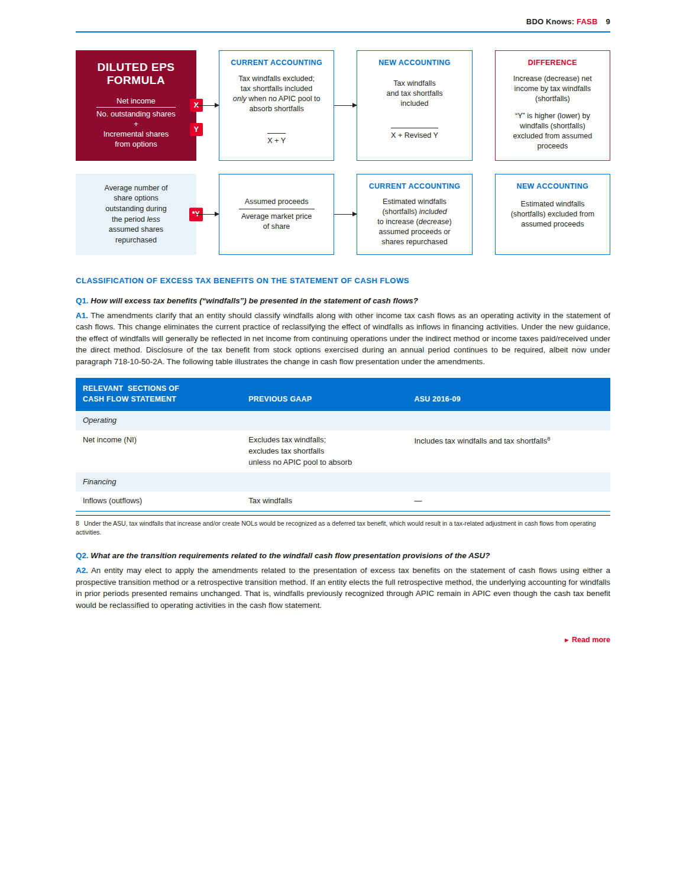BDO Knows: FASB 9
DILUTED EPS
FORMULA
Net income No. outstanding shares
+
Incremental shares
from options
X Y
Current Accounting
Tax windfalls excluded;
tax shortfalls included
only when no APIC pool to
absorb shortfalls
X + Y
New Accounting
Tax windfalls
and tax shortfalls
included
X + Revised Y
Difference
Increase (decrease) net
income by tax windfalls
(shortfalls)
“Y” is higher (lower) by
windfalls (shortfalls)
excluded from assumed
proceeds
Average number of
share options
outstanding during
the period less
assumed shares
repurchased
*Y
Assumed proceeds Average market price
of share
Current Accounting
Estimated windfalls
(shortfalls) included
to increase (decrease)
assumed proceeds or
shares repurchased
New Accounting
Estimated windfalls
(shortfalls) excluded from
assumed proceeds
Classification of Excess Tax Benefits on the Statement of Cash Flows
Q1. How will excess tax benefits (“windfalls”) be presented in the statement of cash flows?
A1. The amendments clarify that an entity should classify windfalls along with other income tax cash flows as an operating activity in the statement of cash flows. This change eliminates the current practice of reclassifying the effect of windfalls as inflows in financing activities. Under the new guidance, the effect of windfalls will generally be reflected in net income from continuing operations under the indirect method or income taxes paid/received under the direct method. Disclosure of the tax benefit from stock options exercised during an annual period continues to be required, albeit now under paragraph 718-10-50-2A. The following table illustrates the change in cash flow presentation under the amendments.
| Relevant Sections of Cash Flow Statement | Previous GAAP | ASU 2016-09 |
| --- | --- | --- |
| Operating | | |
| Net income (NI) | Excludes tax windfalls; excludes tax shortfalls unless no APIC pool to absorb | Includes tax windfalls and tax shortfalls 8 |
| Financing | | |
| Inflows (outflows) | Tax windfalls | — |
8 Under the ASU, tax windfalls that increase and/or create NOLs would be recognized as a deferred tax benefit, which would result in a tax-related adjustment in cash flows from operating activities.
Q2. What are the transition requirements related to the windfall cash flow presentation provisions of the ASU?
A2. An entity may elect to apply the amendments related to the presentation of excess tax benefits on the statement of cash flows using either a prospective transition method or a retrospective transition method. If an entity elects the full retrospective method, the underlying accounting for windfalls in prior periods presented remains unchanged. That is, windfalls previously recognized through APIC remain in APIC even though the cash tax benefit would be reclassified to operating activities in the cash flow statement.
►Read more